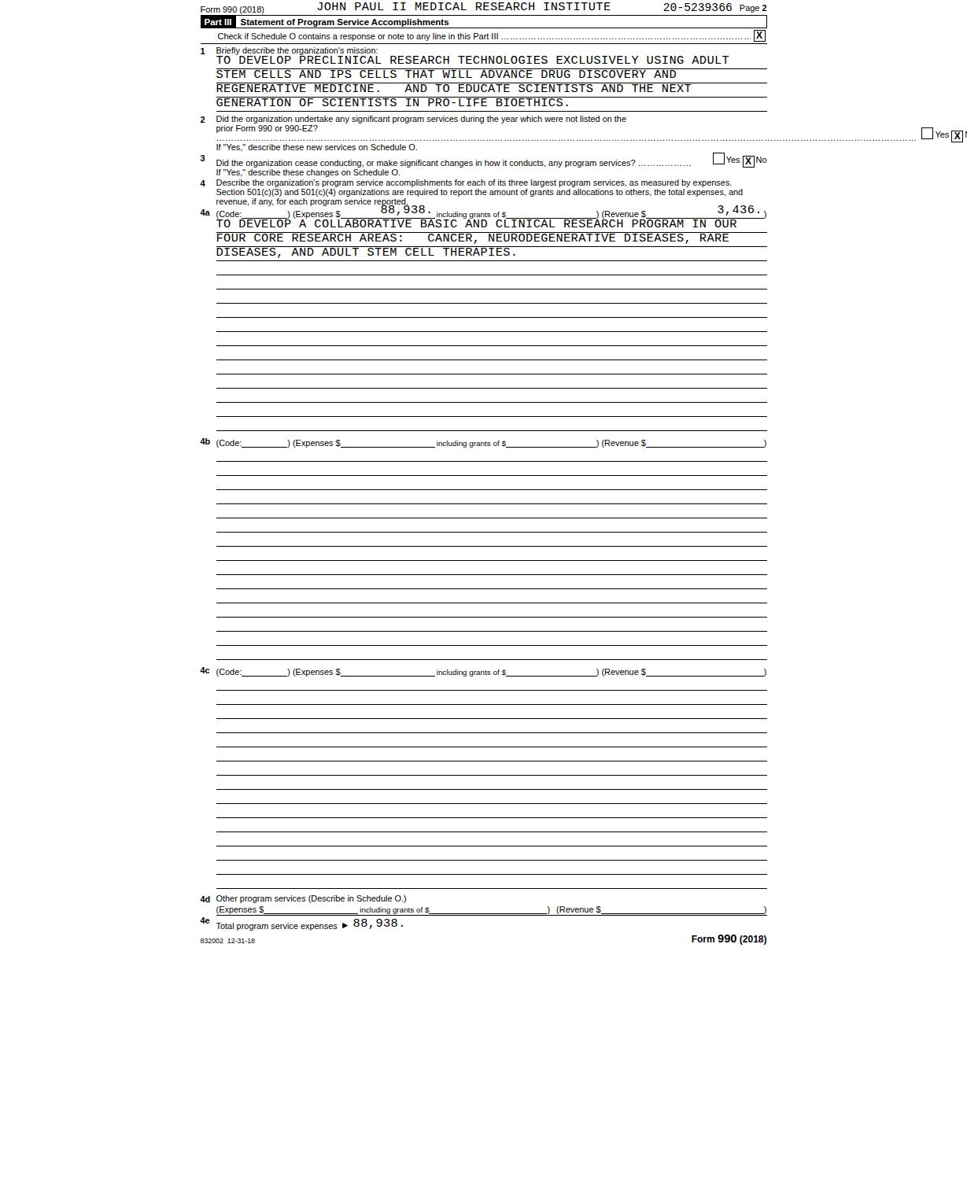Form 990 (2018)
JOHN PAUL II MEDICAL RESEARCH INSTITUTE
20-5239366 Page 2
Part III
Statement of Program Service Accomplishments
Check if Schedule O contains a response or note to any line in this Part III …………………………………………………………………………………………………………………………………………………………
X
1
Briefly describe the organization's mission:
TO DEVELOP PRECLINICAL RESEARCH TECHNOLOGIES EXCLUSIVELY USING ADULT
STEM CELLS AND IPS CELLS THAT WILL ADVANCE DRUG DISCOVERY AND
REGENERATIVE MEDICINE. AND TO EDUCATE SCIENTISTS AND THE NEXT
GENERATION OF SCIENTISTS IN PRO-LIFE BIOETHICS.
2
Did the organization undertake any significant program services during the year which were not listed on the
prior Form 990 or 990-EZ? ………………………………………………………………………………………………………………………………………………………………………………………………………………
Yes XNo
If "Yes," describe these new services on Schedule O.
3
Did the organization cease conducting, or make significant changes in how it conducts, any program services? ………………
Yes XNo
If "Yes," describe these changes on Schedule O.
4
Describe the organization's program service accomplishments for each of its three largest program services, as measured by expenses.
Section 501(c)(3) and 501(c)(4) organizations are required to report the amount of grants and allocations to others, the total expenses, and
revenue, if any, for each program service reported.
4a
(Code: ) (Expenses $ 88,938. including grants of $ ) (Revenue $ 3,436. )
TO DEVELOP A COLLABORATIVE BASIC AND CLINICAL RESEARCH PROGRAM IN OUR
FOUR CORE RESEARCH AREAS: CANCER, NEURODEGENERATIVE DISEASES, RARE
DISEASES, AND ADULT STEM CELL THERAPIES.
4b
(Code: ) (Expenses $ including grants of $ ) (Revenue $ )
4c
(Code: ) (Expenses $ including grants of $ ) (Revenue $ )
4d
Other program services (Describe in Schedule O.)
(Expenses $ including grants of $ ) (Revenue $ )
4e
Total program service expenses ► 88,938.
832002 12-31-18
Form 990 (2018)